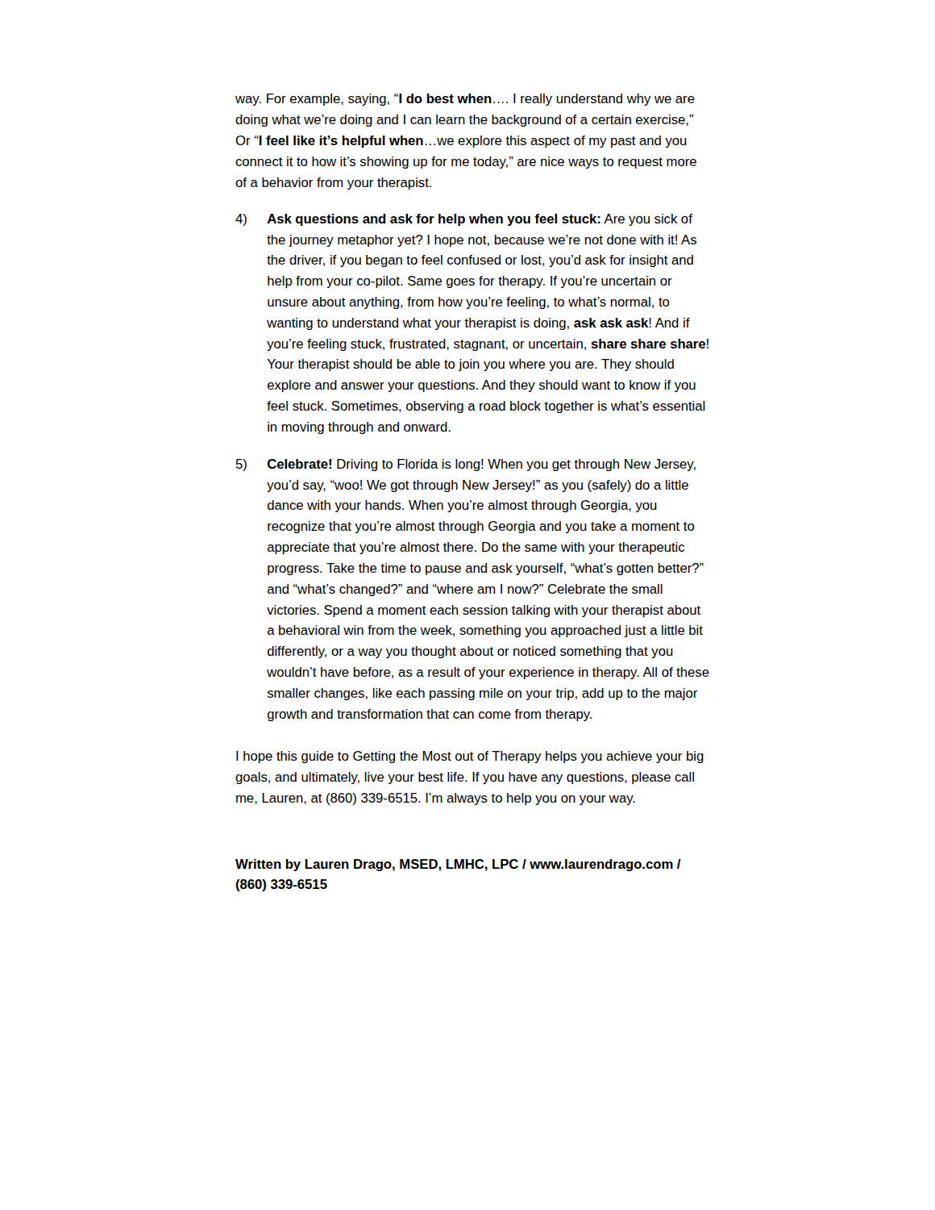way. For example, saying, “I do best when…. I really understand why we are doing what we’re doing and I can learn the background of a certain exercise,” Or “I feel like it’s helpful when…we explore this aspect of my past and you connect it to how it’s showing up for me today,” are nice ways to request more of a behavior from your therapist.
4) Ask questions and ask for help when you feel stuck: Are you sick of the journey metaphor yet? I hope not, because we’re not done with it! As the driver, if you began to feel confused or lost, you’d ask for insight and help from your co-pilot. Same goes for therapy. If you’re uncertain or unsure about anything, from how you’re feeling, to what’s normal, to wanting to understand what your therapist is doing, ask ask ask! And if you’re feeling stuck, frustrated, stagnant, or uncertain, share share share! Your therapist should be able to join you where you are. They should explore and answer your questions. And they should want to know if you feel stuck. Sometimes, observing a road block together is what’s essential in moving through and onward.
5) Celebrate! Driving to Florida is long! When you get through New Jersey, you’d say, “woo! We got through New Jersey!” as you (safely) do a little dance with your hands. When you’re almost through Georgia, you recognize that you’re almost through Georgia and you take a moment to appreciate that you’re almost there. Do the same with your therapeutic progress. Take the time to pause and ask yourself, “what’s gotten better?” and “what’s changed?” and “where am I now?” Celebrate the small victories. Spend a moment each session talking with your therapist about a behavioral win from the week, something you approached just a little bit differently, or a way you thought about or noticed something that you wouldn’t have before, as a result of your experience in therapy. All of these smaller changes, like each passing mile on your trip, add up to the major growth and transformation that can come from therapy.
I hope this guide to Getting the Most out of Therapy helps you achieve your big goals, and ultimately, live your best life. If you have any questions, please call me, Lauren, at (860) 339-6515. I’m always to help you on your way.
Written by Lauren Drago, MSED, LMHC, LPC / www.laurendrago.com / (860) 339-6515